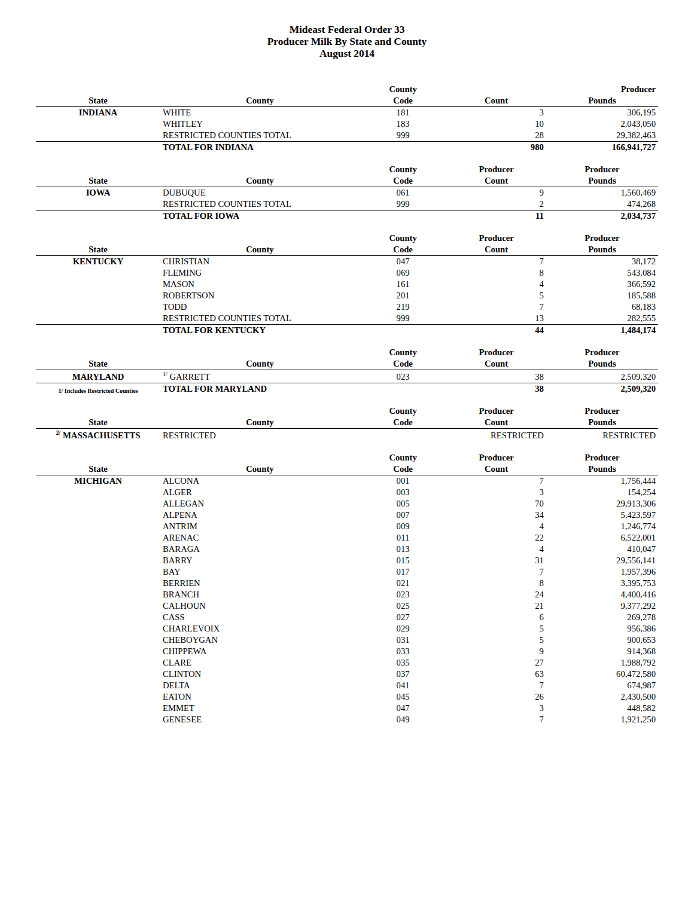Mideast Federal Order 33
Producer Milk By State and County
August 2014
| | | County | | Producer |
| State | County | Code | Count | Pounds |
| INDIANA | WHITE | 181 | 3 | 306,195 |
| | WHITLEY | 183 | 10 | 2,043,050 |
| | RESTRICTED COUNTIES TOTAL | 999 | 28 | 29,382,463 |
| | TOTAL FOR INDIANA | | 980 | 166,941,727 |
| | | County | Producer | Producer |
| State | County | Code | Count | Pounds |
| IOWA | DUBUQUE | 061 | 9 | 1,560,469 |
| | RESTRICTED COUNTIES TOTAL | 999 | 2 | 474,268 |
| | TOTAL FOR IOWA | | 11 | 2,034,737 |
| | | County | Producer | Producer |
| State | County | Code | Count | Pounds |
| KENTUCKY | CHRISTIAN | 047 | 7 | 38,172 |
| | FLEMING | 069 | 8 | 543,084 |
| | MASON | 161 | 4 | 366,592 |
| | ROBERTSON | 201 | 5 | 185,588 |
| | TODD | 219 | 7 | 68,183 |
| | RESTRICTED COUNTIES TOTAL | 999 | 13 | 282,555 |
| | TOTAL FOR KENTUCKY | | 44 | 1,484,174 |
| | | County | Producer | Producer |
| State | County | Code | Count | Pounds |
| MARYLAND | 1/ GARRETT | 023 | 38 | 2,509,320 |
| 1/ Includes Restricted Counties | TOTAL FOR MARYLAND | | 38 | 2,509,320 |
| | | County | Producer | Producer |
| State | County | Code | Count | Pounds |
| 2/ MASSACHUSETTS | RESTRICTED | | RESTRICTED | RESTRICTED |
| | | County | Producer | Producer |
| State | County | Code | Count | Pounds |
| MICHIGAN | ALCONA | 001 | 7 | 1,756,444 |
| | ALGER | 003 | 3 | 154,254 |
| | ALLEGAN | 005 | 70 | 29,913,306 |
| | ALPENA | 007 | 34 | 5,423,597 |
| | ANTRIM | 009 | 4 | 1,246,774 |
| | ARENAC | 011 | 22 | 6,522,001 |
| | BARAGA | 013 | 4 | 410,047 |
| | BARRY | 015 | 31 | 29,556,141 |
| | BAY | 017 | 7 | 1,957,396 |
| | BERRIEN | 021 | 8 | 3,395,753 |
| | BRANCH | 023 | 24 | 4,400,416 |
| | CALHOUN | 025 | 21 | 9,377,292 |
| | CASS | 027 | 6 | 269,278 |
| | CHARLEVOIX | 029 | 5 | 956,386 |
| | CHEBOYGAN | 031 | 5 | 900,653 |
| | CHIPPEWA | 033 | 9 | 914,368 |
| | CLARE | 035 | 27 | 1,988,792 |
| | CLINTON | 037 | 63 | 60,472,580 |
| | DELTA | 041 | 7 | 674,987 |
| | EATON | 045 | 26 | 2,430,500 |
| | EMMET | 047 | 3 | 448,582 |
| | GENESEE | 049 | 7 | 1,921,250 |